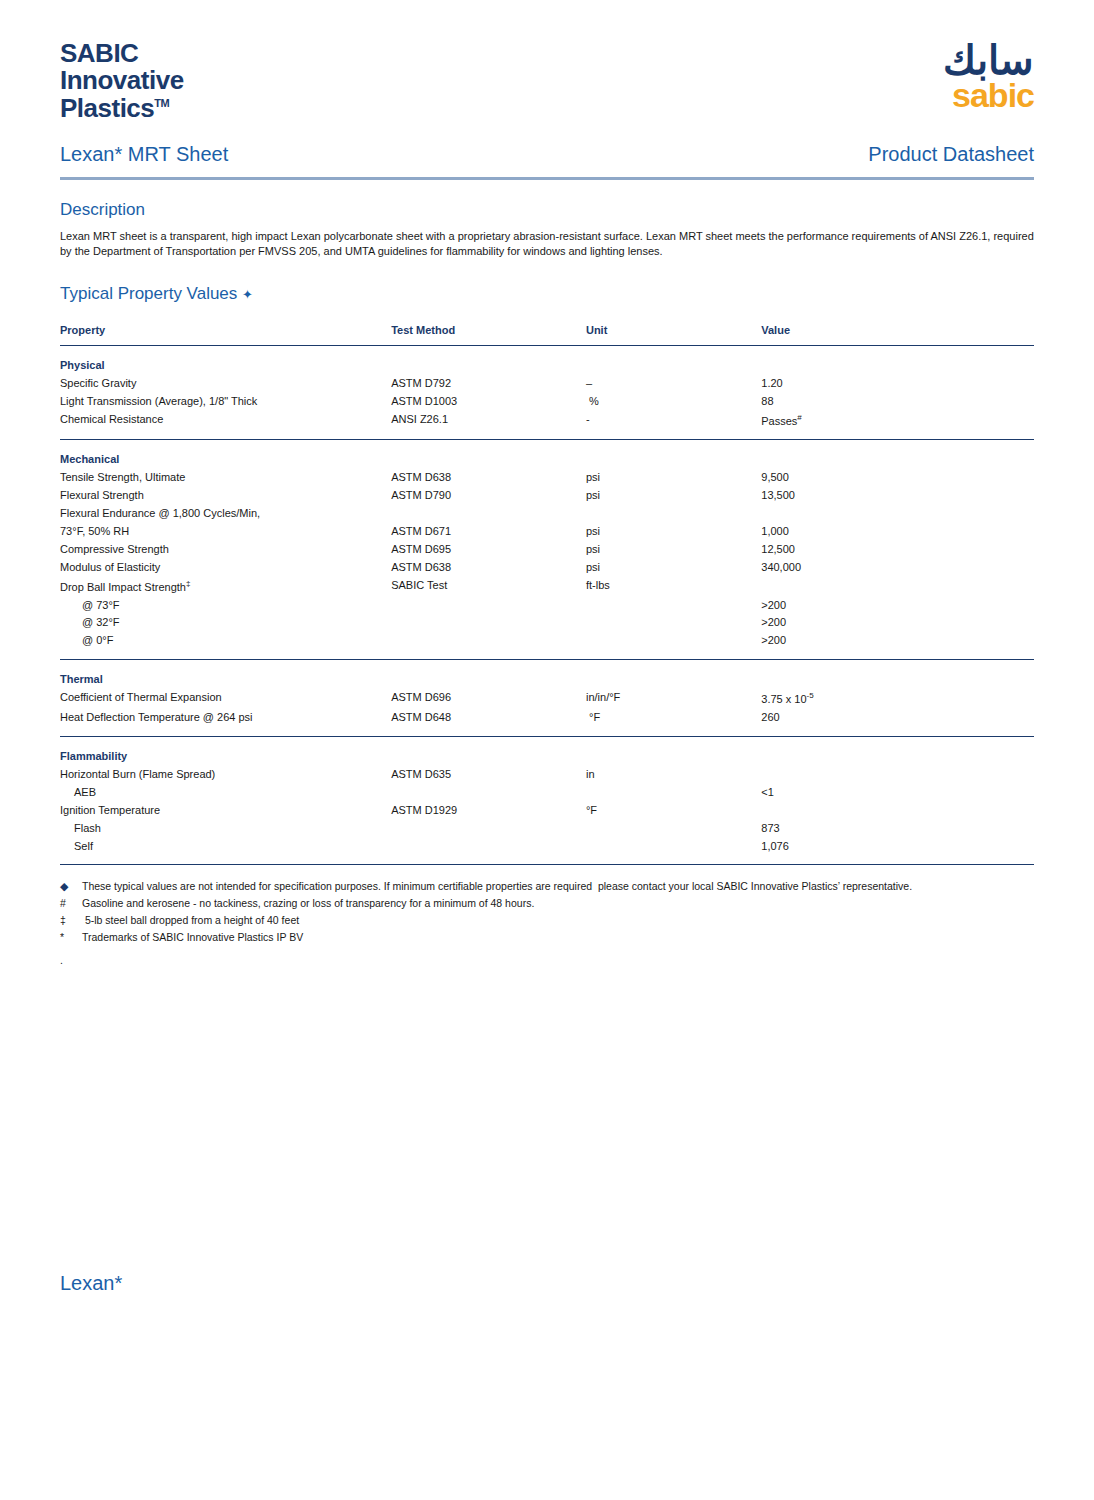SABIC
Innovative
PlasticsTM
سابك
sabic
Lexan* MRT Sheet
Product Datasheet
Description
Lexan MRT sheet is a transparent, high impact Lexan polycarbonate sheet with a proprietary abrasion-resistant surface. Lexan MRT sheet meets the performance requirements of ANSI Z26.1, required by the Department of Transportation per FMVSS 205, and UMTA guidelines for flammability for windows and lighting lenses.
Typical Property Values ✦
| Property | Test Method | Unit | Value |
| --- | --- | --- | --- |
| Physical | | | |
| Specific Gravity | ASTM D792 | – | 1.20 |
| Light Transmission (Average), 1/8" Thick | ASTM D1003 | % | 88 |
| Chemical Resistance | ANSI Z26.1 | - | Passes # |
| Mechanical | | | |
| Tensile Strength, Ultimate | ASTM D638 | psi | 9,500 |
| Flexural Strength | ASTM D790 | psi | 13,500 |
| Flexural Endurance @ 1,800 Cycles/Min, | | | |
| 73°F, 50% RH | ASTM D671 | psi | 1,000 |
| Compressive Strength | ASTM D695 | psi | 12,500 |
| Modulus of Elasticity | ASTM D638 | psi | 340,000 |
| Drop Ball Impact Strength ‡ | SABIC Test | ft-lbs | |
| @ 73°F | | | >200 |
| @ 32°F | | | >200 |
| @ 0°F | | | >200 |
| Thermal | | | |
| Coefficient of Thermal Expansion | ASTM D696 | in/in/°F | 3.75 x 10 -5 |
| Heat Deflection Temperature @ 264 psi | ASTM D648 | °F | 260 |
| Flammability | | | |
| Horizontal Burn (Flame Spread) | ASTM D635 | in | |
| AEB | | | <1 |
| Ignition Temperature | ASTM D1929 | °F | |
| Flash | | | 873 |
| Self | | | 1,076 |
◆ These typical values are not intended for specification purposes. If minimum certifiable properties are required please contact your local SABIC Innovative Plastics’ representative.
# Gasoline and kerosene - no tackiness, crazing or loss of transparency for a minimum of 48 hours.
‡ 5-lb steel ball dropped from a height of 40 feet
* Trademarks of SABIC Innovative Plastics IP BV
.
Lexan*